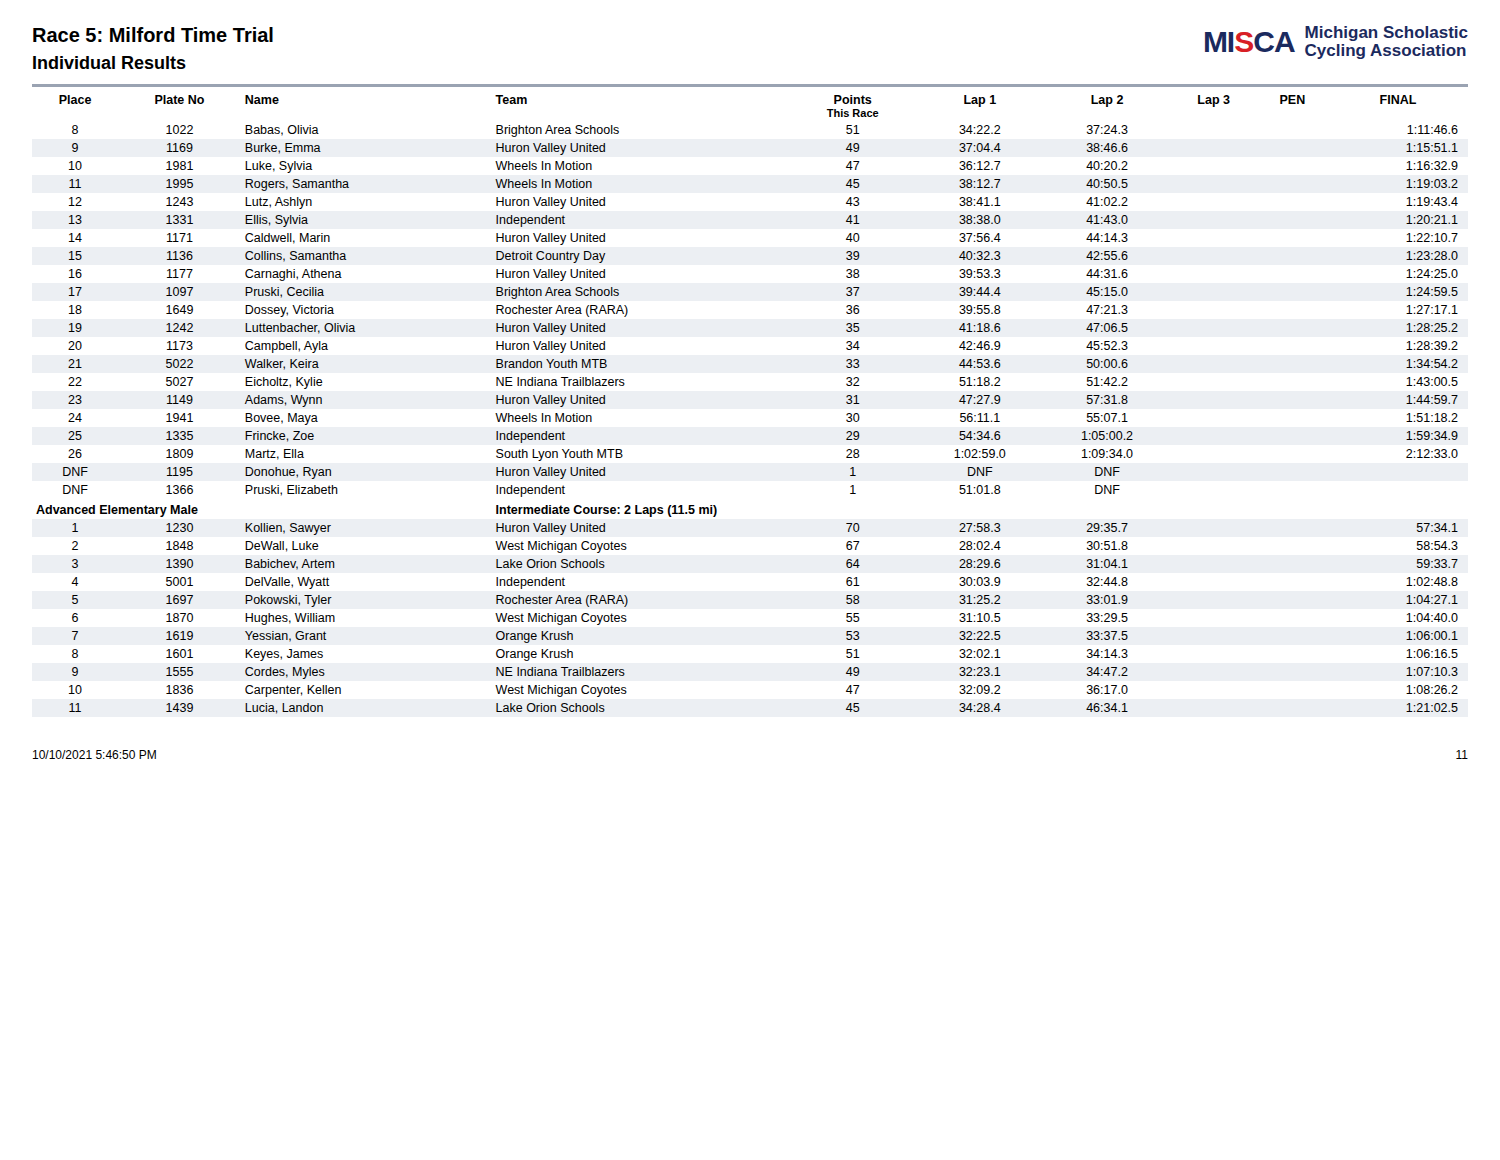Race 5: Milford Time Trial
Individual Results
MISCA
Michigan Scholastic
Cycling Association
| Place | Plate No | Name | Team | Points This Race | Lap 1 | Lap 2 | Lap 3 | PEN | FINAL |
| --- | --- | --- | --- | --- | --- | --- | --- | --- | --- |
| 8 | 1022 | Babas, Olivia | Brighton Area Schools | 51 | 34:22.2 | 37:24.3 | | | 1:11:46.6 |
| 9 | 1169 | Burke, Emma | Huron Valley United | 49 | 37:04.4 | 38:46.6 | | | 1:15:51.1 |
| 10 | 1981 | Luke, Sylvia | Wheels In Motion | 47 | 36:12.7 | 40:20.2 | | | 1:16:32.9 |
| 11 | 1995 | Rogers, Samantha | Wheels In Motion | 45 | 38:12.7 | 40:50.5 | | | 1:19:03.2 |
| 12 | 1243 | Lutz, Ashlyn | Huron Valley United | 43 | 38:41.1 | 41:02.2 | | | 1:19:43.4 |
| 13 | 1331 | Ellis, Sylvia | Independent | 41 | 38:38.0 | 41:43.0 | | | 1:20:21.1 |
| 14 | 1171 | Caldwell, Marin | Huron Valley United | 40 | 37:56.4 | 44:14.3 | | | 1:22:10.7 |
| 15 | 1136 | Collins, Samantha | Detroit Country Day | 39 | 40:32.3 | 42:55.6 | | | 1:23:28.0 |
| 16 | 1177 | Carnaghi, Athena | Huron Valley United | 38 | 39:53.3 | 44:31.6 | | | 1:24:25.0 |
| 17 | 1097 | Pruski, Cecilia | Brighton Area Schools | 37 | 39:44.4 | 45:15.0 | | | 1:24:59.5 |
| 18 | 1649 | Dossey, Victoria | Rochester Area (RARA) | 36 | 39:55.8 | 47:21.3 | | | 1:27:17.1 |
| 19 | 1242 | Luttenbacher, Olivia | Huron Valley United | 35 | 41:18.6 | 47:06.5 | | | 1:28:25.2 |
| 20 | 1173 | Campbell, Ayla | Huron Valley United | 34 | 42:46.9 | 45:52.3 | | | 1:28:39.2 |
| 21 | 5022 | Walker, Keira | Brandon Youth MTB | 33 | 44:53.6 | 50:00.6 | | | 1:34:54.2 |
| 22 | 5027 | Eicholtz, Kylie | NE Indiana Trailblazers | 32 | 51:18.2 | 51:42.2 | | | 1:43:00.5 |
| 23 | 1149 | Adams, Wynn | Huron Valley United | 31 | 47:27.9 | 57:31.8 | | | 1:44:59.7 |
| 24 | 1941 | Bovee, Maya | Wheels In Motion | 30 | 56:11.1 | 55:07.1 | | | 1:51:18.2 |
| 25 | 1335 | Frincke, Zoe | Independent | 29 | 54:34.6 | 1:05:00.2 | | | 1:59:34.9 |
| 26 | 1809 | Martz, Ella | South Lyon Youth MTB | 28 | 1:02:59.0 | 1:09:34.0 | | | 2:12:33.0 |
| DNF | 1195 | Donohue, Ryan | Huron Valley United | 1 | DNF | DNF | | | |
| DNF | 1366 | Pruski, Elizabeth | Independent | 1 | 51:01.8 | DNF | | | |
| Advanced Elementary Male | Intermediate Course: 2 Laps (11.5 mi) |
| 1 | 1230 | Kollien, Sawyer | Huron Valley United | 70 | 27:58.3 | 29:35.7 | | | 57:34.1 |
| 2 | 1848 | DeWall, Luke | West Michigan Coyotes | 67 | 28:02.4 | 30:51.8 | | | 58:54.3 |
| 3 | 1390 | Babichev, Artem | Lake Orion Schools | 64 | 28:29.6 | 31:04.1 | | | 59:33.7 |
| 4 | 5001 | DelValle, Wyatt | Independent | 61 | 30:03.9 | 32:44.8 | | | 1:02:48.8 |
| 5 | 1697 | Pokowski, Tyler | Rochester Area (RARA) | 58 | 31:25.2 | 33:01.9 | | | 1:04:27.1 |
| 6 | 1870 | Hughes, William | West Michigan Coyotes | 55 | 31:10.5 | 33:29.5 | | | 1:04:40.0 |
| 7 | 1619 | Yessian, Grant | Orange Krush | 53 | 32:22.5 | 33:37.5 | | | 1:06:00.1 |
| 8 | 1601 | Keyes, James | Orange Krush | 51 | 32:02.1 | 34:14.3 | | | 1:06:16.5 |
| 9 | 1555 | Cordes, Myles | NE Indiana Trailblazers | 49 | 32:23.1 | 34:47.2 | | | 1:07:10.3 |
| 10 | 1836 | Carpenter, Kellen | West Michigan Coyotes | 47 | 32:09.2 | 36:17.0 | | | 1:08:26.2 |
| 11 | 1439 | Lucia, Landon | Lake Orion Schools | 45 | 34:28.4 | 46:34.1 | | | 1:21:02.5 |
10/10/2021 5:46:50 PM
11